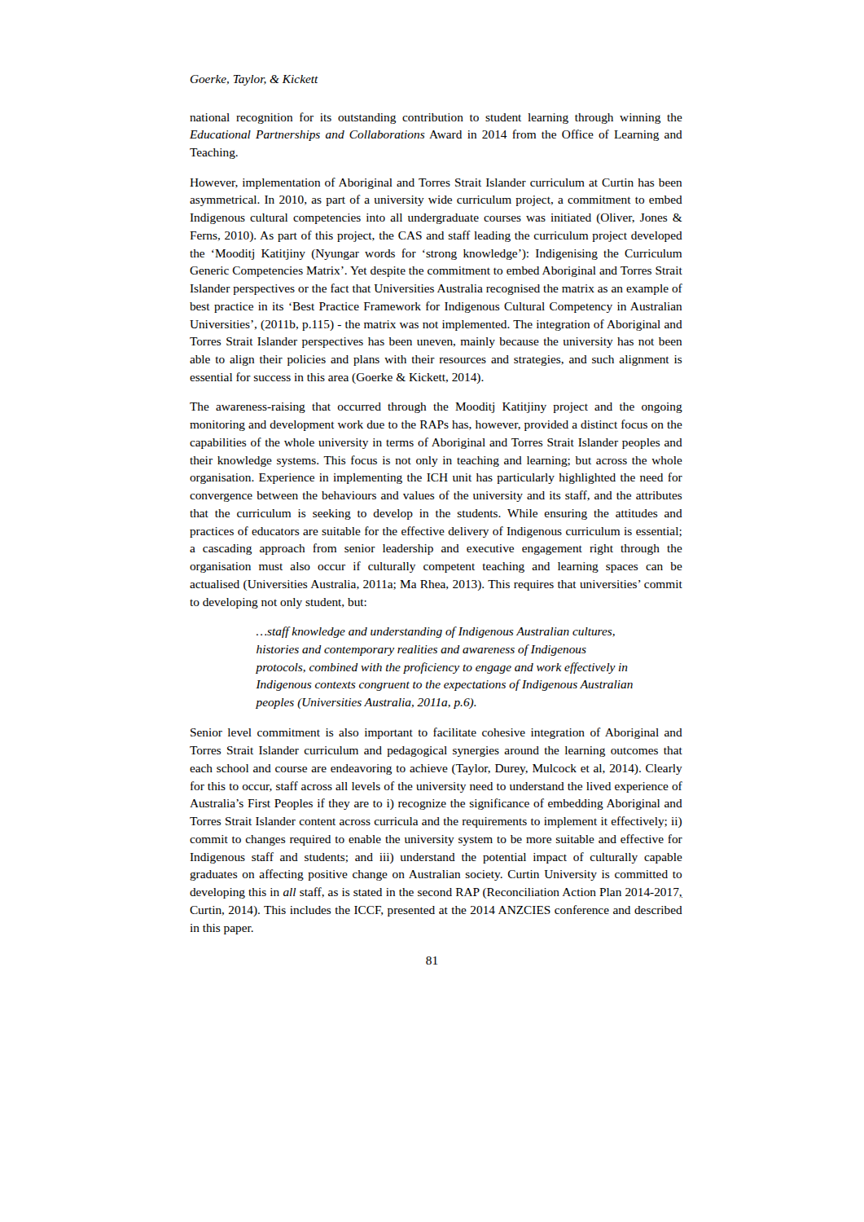Goerke, Taylor, & Kickett
national recognition for its outstanding contribution to student learning through winning the Educational Partnerships and Collaborations Award in 2014 from the Office of Learning and Teaching.
However, implementation of Aboriginal and Torres Strait Islander curriculum at Curtin has been asymmetrical. In 2010, as part of a university wide curriculum project, a commitment to embed Indigenous cultural competencies into all undergraduate courses was initiated (Oliver, Jones & Ferns, 2010). As part of this project, the CAS and staff leading the curriculum project developed the ‘Mooditj Katitjiny (Nyungar words for ‘strong knowledge’): Indigenising the Curriculum Generic Competencies Matrix’. Yet despite the commitment to embed Aboriginal and Torres Strait Islander perspectives or the fact that Universities Australia recognised the matrix as an example of best practice in its ‘Best Practice Framework for Indigenous Cultural Competency in Australian Universities’, (2011b, p.115) - the matrix was not implemented. The integration of Aboriginal and Torres Strait Islander perspectives has been uneven, mainly because the university has not been able to align their policies and plans with their resources and strategies, and such alignment is essential for success in this area (Goerke & Kickett, 2014).
The awareness-raising that occurred through the Mooditj Katitjiny project and the ongoing monitoring and development work due to the RAPs has, however, provided a distinct focus on the capabilities of the whole university in terms of Aboriginal and Torres Strait Islander peoples and their knowledge systems. This focus is not only in teaching and learning; but across the whole organisation. Experience in implementing the ICH unit has particularly highlighted the need for convergence between the behaviours and values of the university and its staff, and the attributes that the curriculum is seeking to develop in the students. While ensuring the attitudes and practices of educators are suitable for the effective delivery of Indigenous curriculum is essential; a cascading approach from senior leadership and executive engagement right through the organisation must also occur if culturally competent teaching and learning spaces can be actualised (Universities Australia, 2011a; Ma Rhea, 2013). This requires that universities’ commit to developing not only student, but:
…staff knowledge and understanding of Indigenous Australian cultures, histories and contemporary realities and awareness of Indigenous protocols, combined with the proficiency to engage and work effectively in Indigenous contexts congruent to the expectations of Indigenous Australian peoples (Universities Australia, 2011a, p.6).
Senior level commitment is also important to facilitate cohesive integration of Aboriginal and Torres Strait Islander curriculum and pedagogical synergies around the learning outcomes that each school and course are endeavoring to achieve (Taylor, Durey, Mulcock et al, 2014). Clearly for this to occur, staff across all levels of the university need to understand the lived experience of Australia’s First Peoples if they are to i) recognize the significance of embedding Aboriginal and Torres Strait Islander content across curricula and the requirements to implement it effectively; ii) commit to changes required to enable the university system to be more suitable and effective for Indigenous staff and students; and iii) understand the potential impact of culturally capable graduates on affecting positive change on Australian society. Curtin University is committed to developing this in all staff, as is stated in the second RAP (Reconciliation Action Plan 2014-2017, Curtin, 2014). This includes the ICCF, presented at the 2014 ANZCIES conference and described in this paper.
81